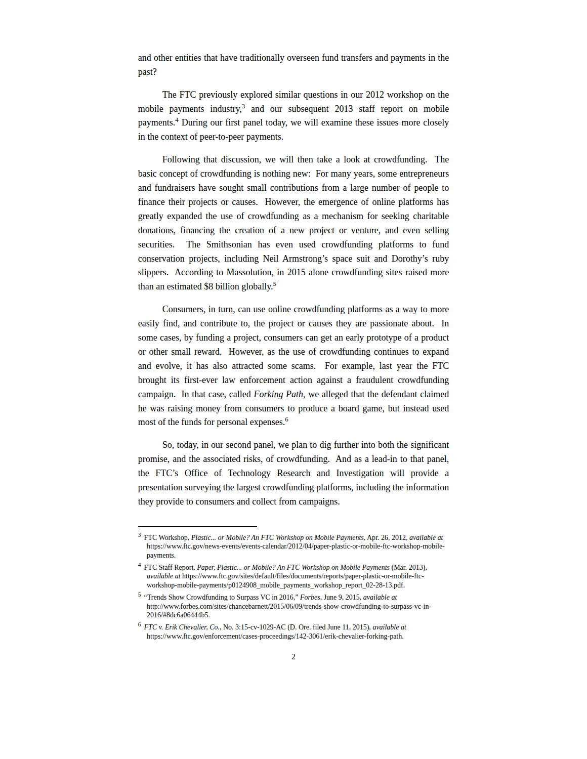and other entities that have traditionally overseen fund transfers and payments in the past?
The FTC previously explored similar questions in our 2012 workshop on the mobile payments industry,3 and our subsequent 2013 staff report on mobile payments.4 During our first panel today, we will examine these issues more closely in the context of peer-to-peer payments.
Following that discussion, we will then take a look at crowdfunding. The basic concept of crowdfunding is nothing new: For many years, some entrepreneurs and fundraisers have sought small contributions from a large number of people to finance their projects or causes. However, the emergence of online platforms has greatly expanded the use of crowdfunding as a mechanism for seeking charitable donations, financing the creation of a new project or venture, and even selling securities. The Smithsonian has even used crowdfunding platforms to fund conservation projects, including Neil Armstrong’s space suit and Dorothy’s ruby slippers. According to Massolution, in 2015 alone crowdfunding sites raised more than an estimated $8 billion globally.5
Consumers, in turn, can use online crowdfunding platforms as a way to more easily find, and contribute to, the project or causes they are passionate about. In some cases, by funding a project, consumers can get an early prototype of a product or other small reward. However, as the use of crowdfunding continues to expand and evolve, it has also attracted some scams. For example, last year the FTC brought its first-ever law enforcement action against a fraudulent crowdfunding campaign. In that case, called Forking Path, we alleged that the defendant claimed he was raising money from consumers to produce a board game, but instead used most of the funds for personal expenses.6
So, today, in our second panel, we plan to dig further into both the significant promise, and the associated risks, of crowdfunding. And as a lead-in to that panel, the FTC’s Office of Technology Research and Investigation will provide a presentation surveying the largest crowdfunding platforms, including the information they provide to consumers and collect from campaigns.
3 FTC Workshop, Plastic... or Mobile? An FTC Workshop on Mobile Payments, Apr. 26, 2012, available at https://www.ftc.gov/news-events/events-calendar/2012/04/paper-plastic-or-mobile-ftc-workshop-mobile-payments.
4 FTC Staff Report, Paper, Plastic... or Mobile? An FTC Workshop on Mobile Payments (Mar. 2013), available at https://www.ftc.gov/sites/default/files/documents/reports/paper-plastic-or-mobile-ftc-workshop-mobile-payments/p0124908_mobile_payments_workshop_report_02-28-13.pdf.
5 “Trends Show Crowdfunding to Surpass VC in 2016,” Forbes, June 9, 2015, available at http://www.forbes.com/sites/chancebarnett/2015/06/09/trends-show-crowdfunding-to-surpass-vc-in-2016/#8dc6a06444b5.
6 FTC v. Erik Chevalier, Co., No. 3:15-cv-1029-AC (D. Ore. filed June 11, 2015), available at https://www.ftc.gov/enforcement/cases-proceedings/142-3061/erik-chevalier-forking-path.
2